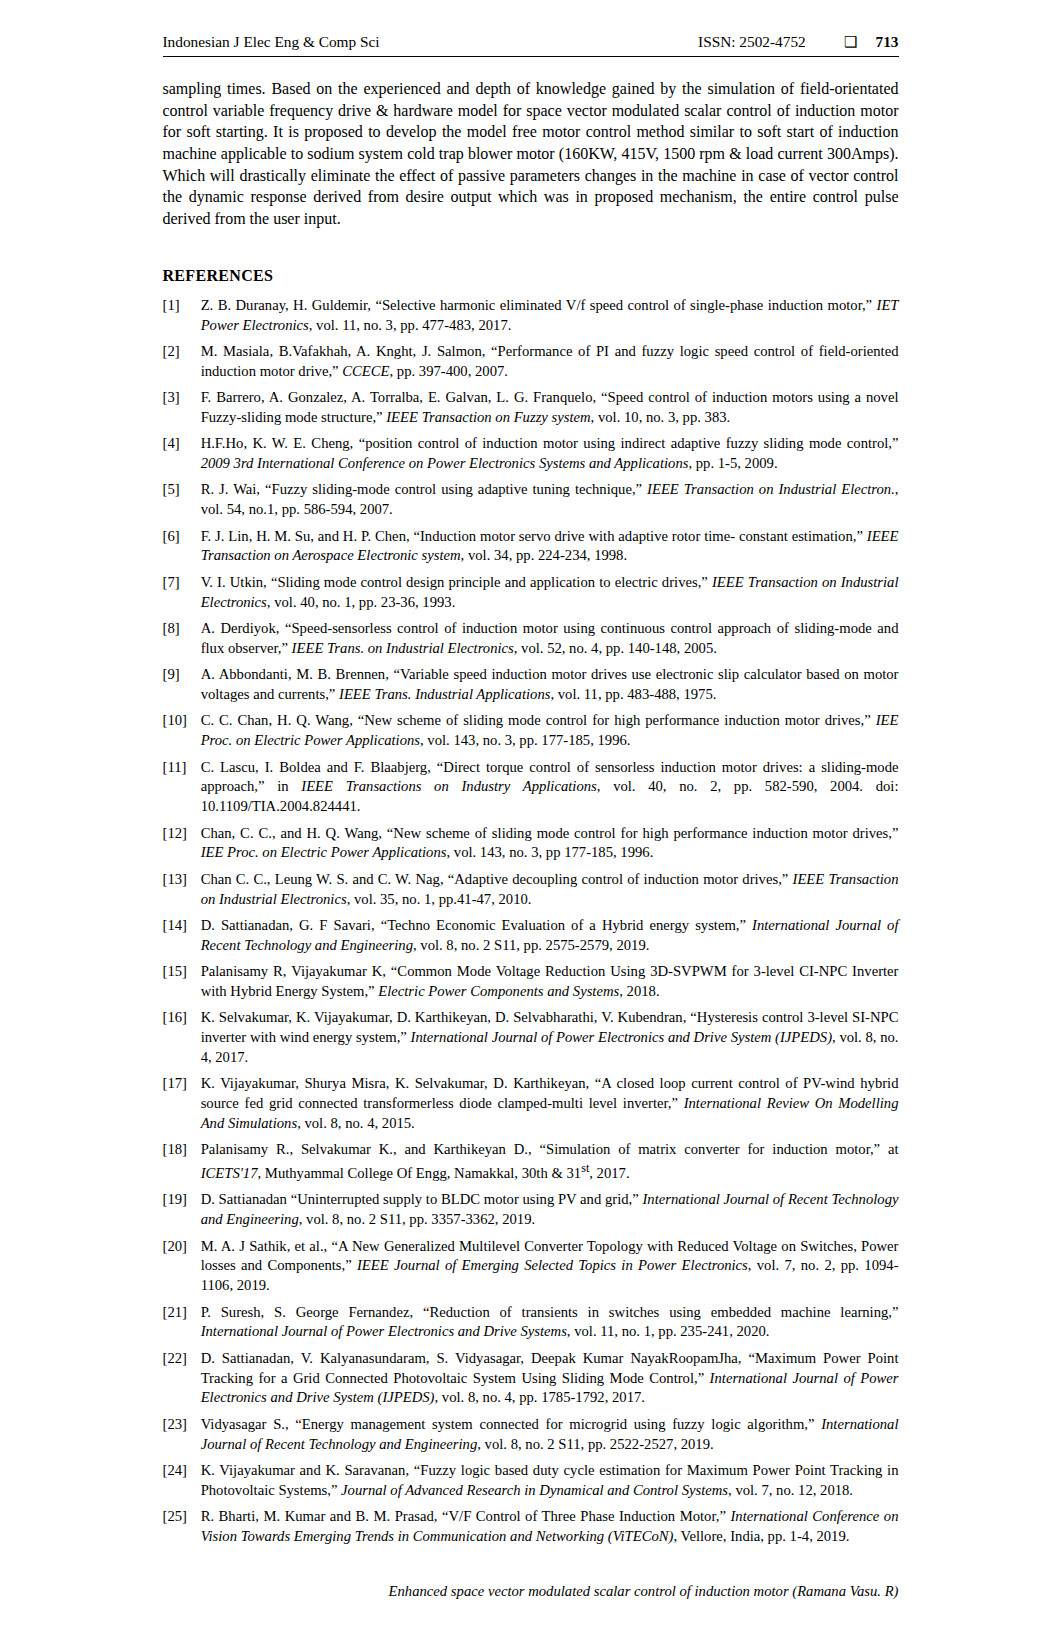Indonesian J Elec Eng & Comp Sci ISSN: 2502-4752 ❑713
sampling times. Based on the experienced and depth of knowledge gained by the simulation of field-orientated control variable frequency drive & hardware model for space vector modulated scalar control of induction motor for soft starting. It is proposed to develop the model free motor control method similar to soft start of induction machine applicable to sodium system cold trap blower motor (160KW, 415V, 1500 rpm & load current 300Amps). Which will drastically eliminate the effect of passive parameters changes in the machine in case of vector control the dynamic response derived from desire output which was in proposed mechanism, the entire control pulse derived from the user input.
REFERENCES
[1] Z. B. Duranay, H. Guldemir, “Selective harmonic eliminated V/f speed control of single-phase induction motor,” IET Power Electronics, vol. 11, no. 3, pp. 477-483, 2017.
[2] M. Masiala, B.Vafakhah, A. Knght, J. Salmon, “Performance of PI and fuzzy logic speed control of field-oriented induction motor drive,” CCECE, pp. 397-400, 2007.
[3] F. Barrero, A. Gonzalez, A. Torralba, E. Galvan, L. G. Franquelo, “Speed control of induction motors using a novel Fuzzy-sliding mode structure,” IEEE Transaction on Fuzzy system, vol. 10, no. 3, pp. 383.
[4] H.F.Ho, K. W. E. Cheng, “position control of induction motor using indirect adaptive fuzzy sliding mode control,” 2009 3rd International Conference on Power Electronics Systems and Applications, pp. 1-5, 2009.
[5] R. J. Wai, “Fuzzy sliding-mode control using adaptive tuning technique,” IEEE Transaction on Industrial Electron., vol. 54, no.1, pp. 586-594, 2007.
[6] F. J. Lin, H. M. Su, and H. P. Chen, “Induction motor servo drive with adaptive rotor time- constant estimation,” IEEE Transaction on Aerospace Electronic system, vol. 34, pp. 224-234, 1998.
[7] V. I. Utkin, “Sliding mode control design principle and application to electric drives,” IEEE Transaction on Industrial Electronics, vol. 40, no. 1, pp. 23-36, 1993.
[8] A. Derdiyok, “Speed-sensorless control of induction motor using continuous control approach of sliding-mode and flux observer,” IEEE Trans. on Industrial Electronics, vol. 52, no. 4, pp. 140-148, 2005.
[9] A. Abbondanti, M. B. Brennen, “Variable speed induction motor drives use electronic slip calculator based on motor voltages and currents,” IEEE Trans. Industrial Applications, vol. 11, pp. 483-488, 1975.
[10] C. C. Chan, H. Q. Wang, “New scheme of sliding mode control for high performance induction motor drives,” IEE Proc. on Electric Power Applications, vol. 143, no. 3, pp. 177-185, 1996.
[11] C. Lascu, I. Boldea and F. Blaabjerg, “Direct torque control of sensorless induction motor drives: a sliding-mode approach,” in IEEE Transactions on Industry Applications, vol. 40, no. 2, pp. 582-590, 2004. doi: 10.1109/TIA.2004.824441.
[12] Chan, C. C., and H. Q. Wang, “New scheme of sliding mode control for high performance induction motor drives,” IEE Proc. on Electric Power Applications, vol. 143, no. 3, pp 177-185, 1996.
[13] Chan C. C., Leung W. S. and C. W. Nag, “Adaptive decoupling control of induction motor drives,” IEEE Transaction on Industrial Electronics, vol. 35, no. 1, pp.41-47, 2010.
[14] D. Sattianadan, G. F Savari, “Techno Economic Evaluation of a Hybrid energy system,” International Journal of Recent Technology and Engineering, vol. 8, no. 2 S11, pp. 2575-2579, 2019.
[15] Palanisamy R, Vijayakumar K, “Common Mode Voltage Reduction Using 3D-SVPWM for 3-level CI-NPC Inverter with Hybrid Energy System,” Electric Power Components and Systems, 2018.
[16] K. Selvakumar, K. Vijayakumar, D. Karthikeyan, D. Selvabharathi, V. Kubendran, “Hysteresis control 3-level SI-NPC inverter with wind energy system,” International Journal of Power Electronics and Drive System (IJPEDS), vol. 8, no. 4, 2017.
[17] K. Vijayakumar, Shurya Misra, K. Selvakumar, D. Karthikeyan, “A closed loop current control of PV-wind hybrid source fed grid connected transformerless diode clamped-multi level inverter,” International Review On Modelling And Simulations, vol. 8, no. 4, 2015.
[18] Palanisamy R., Selvakumar K., and Karthikeyan D., “Simulation of matrix converter for induction motor,” at ICETS'17, Muthyammal College Of Engg, Namakkal, 30th & 31st, 2017.
[19] D. Sattianadan “Uninterrupted supply to BLDC motor using PV and grid,” International Journal of Recent Technology and Engineering, vol. 8, no. 2 S11, pp. 3357-3362, 2019.
[20] M. A. J Sathik, et al., “A New Generalized Multilevel Converter Topology with Reduced Voltage on Switches, Power losses and Components,” IEEE Journal of Emerging Selected Topics in Power Electronics, vol. 7, no. 2, pp. 1094-1106, 2019.
[21] P. Suresh, S. George Fernandez, “Reduction of transients in switches using embedded machine learning,” International Journal of Power Electronics and Drive Systems, vol. 11, no. 1, pp. 235-241, 2020.
[22] D. Sattianadan, V. Kalyanasundaram, S. Vidyasagar, Deepak Kumar NayakRoopamJha, “Maximum Power Point Tracking for a Grid Connected Photovoltaic System Using Sliding Mode Control,” International Journal of Power Electronics and Drive System (IJPEDS), vol. 8, no. 4, pp. 1785-1792, 2017.
[23] Vidyasagar S., “Energy management system connected for microgrid using fuzzy logic algorithm,” International Journal of Recent Technology and Engineering, vol. 8, no. 2 S11, pp. 2522-2527, 2019.
[24] K. Vijayakumar and K. Saravanan, “Fuzzy logic based duty cycle estimation for Maximum Power Point Tracking in Photovoltaic Systems,” Journal of Advanced Research in Dynamical and Control Systems, vol. 7, no. 12, 2018.
[25] R. Bharti, M. Kumar and B. M. Prasad, “V/F Control of Three Phase Induction Motor,” International Conference on Vision Towards Emerging Trends in Communication and Networking (ViTECoN), Vellore, India, pp. 1-4, 2019.
Enhanced space vector modulated scalar control of induction motor (Ramana Vasu. R)